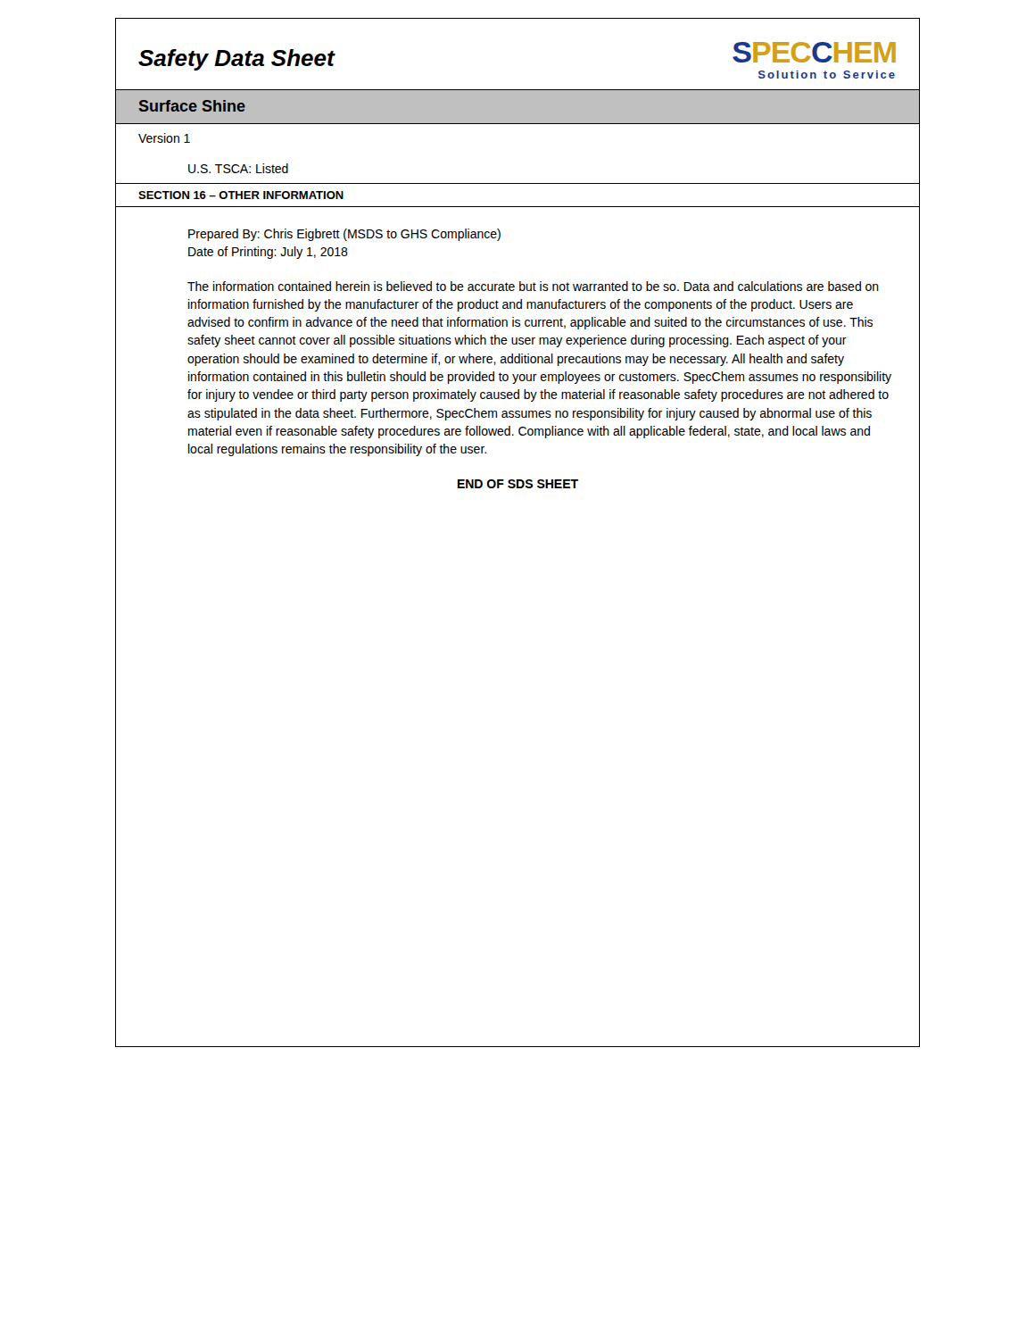Safety Data Sheet
SPEC CHEM
Solution to Service
Surface Shine
Version 1
U.S. TSCA: Listed
SECTION 16 – OTHER INFORMATION
Prepared By: Chris Eigbrett (MSDS to GHS Compliance)
Date of Printing: July 1, 2018
The information contained herein is believed to be accurate but is not warranted to be so. Data and calculations are based on information furnished by the manufacturer of the product and manufacturers of the components of the product. Users are advised to confirm in advance of the need that information is current, applicable and suited to the circumstances of use. This safety sheet cannot cover all possible situations which the user may experience during processing. Each aspect of your operation should be examined to determine if, or where, additional precautions may be necessary. All health and safety information contained in this bulletin should be provided to your employees or customers. SpecChem assumes no responsibility for injury to vendee or third party person proximately caused by the material if reasonable safety procedures are not adhered to as stipulated in the data sheet. Furthermore, SpecChem assumes no responsibility for injury caused by abnormal use of this material even if reasonable safety procedures are followed. Compliance with all applicable federal, state, and local laws and local regulations remains the responsibility of the user.
END OF SDS SHEET